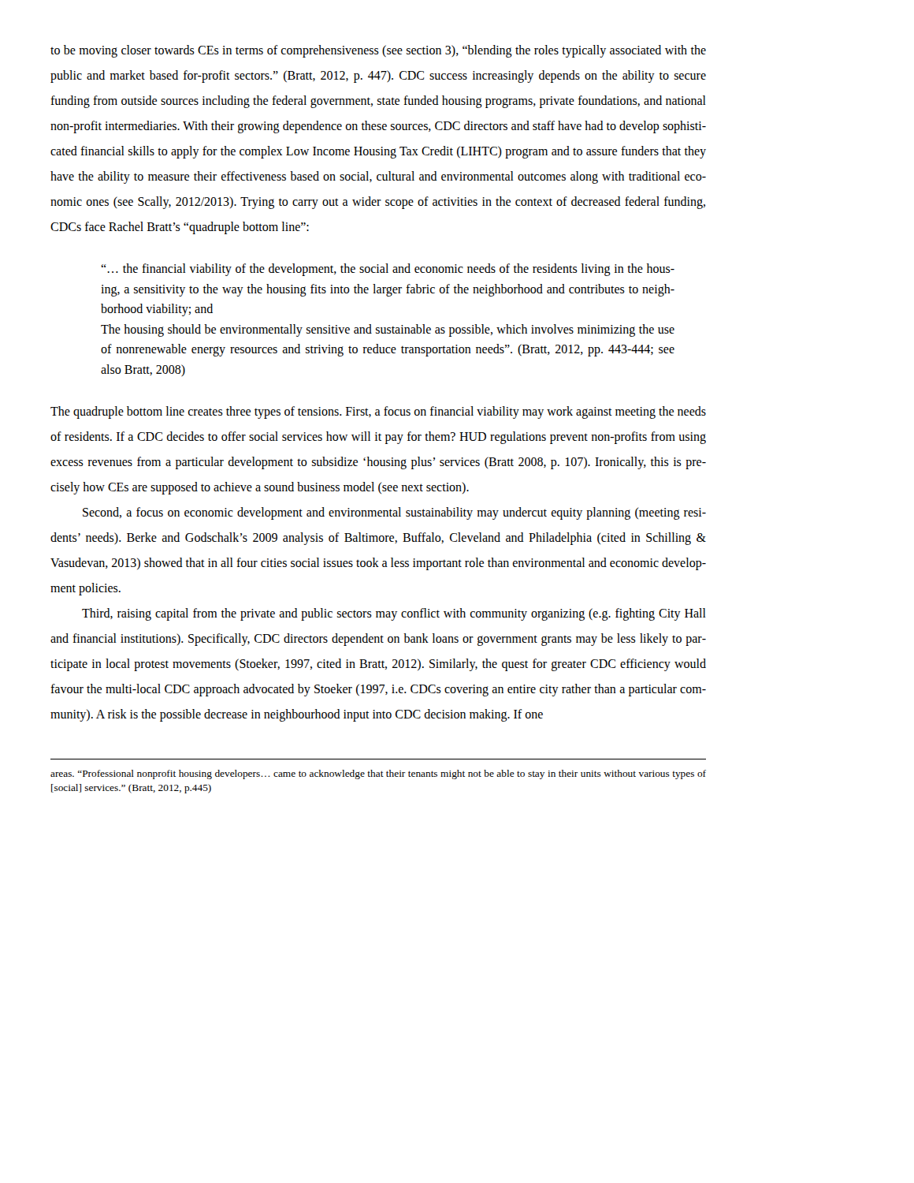to be moving closer towards CEs in terms of comprehensiveness (see section 3), “blending the roles typically associated with the public and market based for-profit sectors.” (Bratt, 2012, p. 447). CDC success increasingly depends on the ability to secure funding from outside sources including the federal government, state funded housing programs, private foundations, and national non-profit intermediaries. With their growing dependence on these sources, CDC directors and staff have had to develop sophisticated financial skills to apply for the complex Low Income Housing Tax Credit (LIHTC) program and to assure funders that they have the ability to measure their effectiveness based on social, cultural and environmental outcomes along with traditional economic ones (see Scally, 2012/2013). Trying to carry out a wider scope of activities in the context of decreased federal funding, CDCs face Rachel Bratt’s “quadruple bottom line”:
“… the financial viability of the development, the social and economic needs of the residents living in the housing, a sensitivity to the way the housing fits into the larger fabric of the neighborhood and contributes to neighborhood viability; and
The housing should be environmentally sensitive and sustainable as possible, which involves minimizing the use of nonrenewable energy resources and striving to reduce transportation needs”. (Bratt, 2012, pp. 443-444; see also Bratt, 2008)
The quadruple bottom line creates three types of tensions. First, a focus on financial viability may work against meeting the needs of residents. If a CDC decides to offer social services how will it pay for them? HUD regulations prevent non-profits from using excess revenues from a particular development to subsidize ‘housing plus’ services (Bratt 2008, p. 107). Ironically, this is precisely how CEs are supposed to achieve a sound business model (see next section).
Second, a focus on economic development and environmental sustainability may undercut equity planning (meeting residents’ needs). Berke and Godschalk’s 2009 analysis of Baltimore, Buffalo, Cleveland and Philadelphia (cited in Schilling & Vasudevan, 2013) showed that in all four cities social issues took a less important role than environmental and economic development policies.
Third, raising capital from the private and public sectors may conflict with community organizing (e.g. fighting City Hall and financial institutions). Specifically, CDC directors dependent on bank loans or government grants may be less likely to participate in local protest movements (Stoeker, 1997, cited in Bratt, 2012). Similarly, the quest for greater CDC efficiency would favour the multi-local CDC approach advocated by Stoeker (1997, i.e. CDCs covering an entire city rather than a particular community). A risk is the possible decrease in neighbourhood input into CDC decision making. If one
areas. “Professional nonprofit housing developers… came to acknowledge that their tenants might not be able to stay in their units without various types of [social] services.” (Bratt, 2012, p.445)